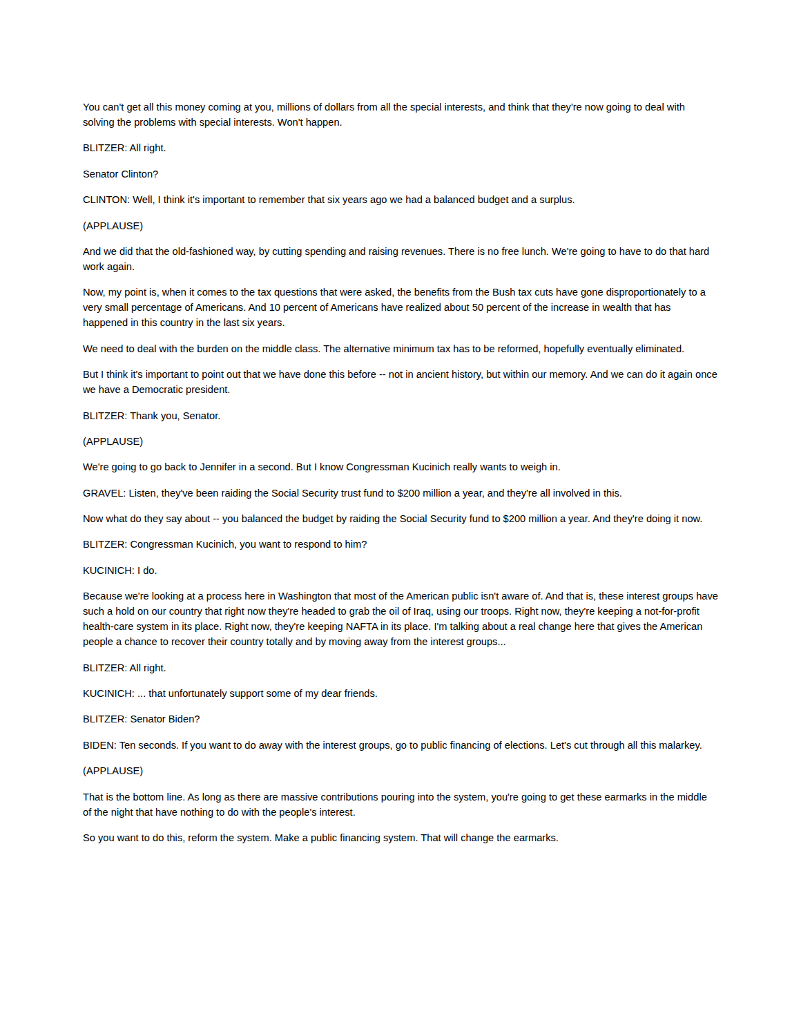You can't get all this money coming at you, millions of dollars from all the special interests, and think that they're now going to deal with solving the problems with special interests. Won't happen.
BLITZER: All right.
Senator Clinton?
CLINTON: Well, I think it's important to remember that six years ago we had a balanced budget and a surplus.
(APPLAUSE)
And we did that the old-fashioned way, by cutting spending and raising revenues. There is no free lunch. We're going to have to do that hard work again.
Now, my point is, when it comes to the tax questions that were asked, the benefits from the Bush tax cuts have gone disproportionately to a very small percentage of Americans. And 10 percent of Americans have realized about 50 percent of the increase in wealth that has happened in this country in the last six years.
We need to deal with the burden on the middle class. The alternative minimum tax has to be reformed, hopefully eventually eliminated.
But I think it's important to point out that we have done this before -- not in ancient history, but within our memory. And we can do it again once we have a Democratic president.
BLITZER: Thank you, Senator.
(APPLAUSE)
We're going to go back to Jennifer in a second. But I know Congressman Kucinich really wants to weigh in.
GRAVEL: Listen, they've been raiding the Social Security trust fund to $200 million a year, and they're all involved in this.
Now what do they say about -- you balanced the budget by raiding the Social Security fund to $200 million a year. And they're doing it now.
BLITZER: Congressman Kucinich, you want to respond to him?
KUCINICH: I do.
Because we're looking at a process here in Washington that most of the American public isn't aware of. And that is, these interest groups have such a hold on our country that right now they're headed to grab the oil of Iraq, using our troops. Right now, they're keeping a not-for-profit health-care system in its place. Right now, they're keeping NAFTA in its place. I'm talking about a real change here that gives the American people a chance to recover their country totally and by moving away from the interest groups...
BLITZER: All right.
KUCINICH: ... that unfortunately support some of my dear friends.
BLITZER: Senator Biden?
BIDEN: Ten seconds. If you want to do away with the interest groups, go to public financing of elections. Let's cut through all this malarkey.
(APPLAUSE)
That is the bottom line. As long as there are massive contributions pouring into the system, you're going to get these earmarks in the middle of the night that have nothing to do with the people's interest.
So you want to do this, reform the system. Make a public financing system. That will change the earmarks.